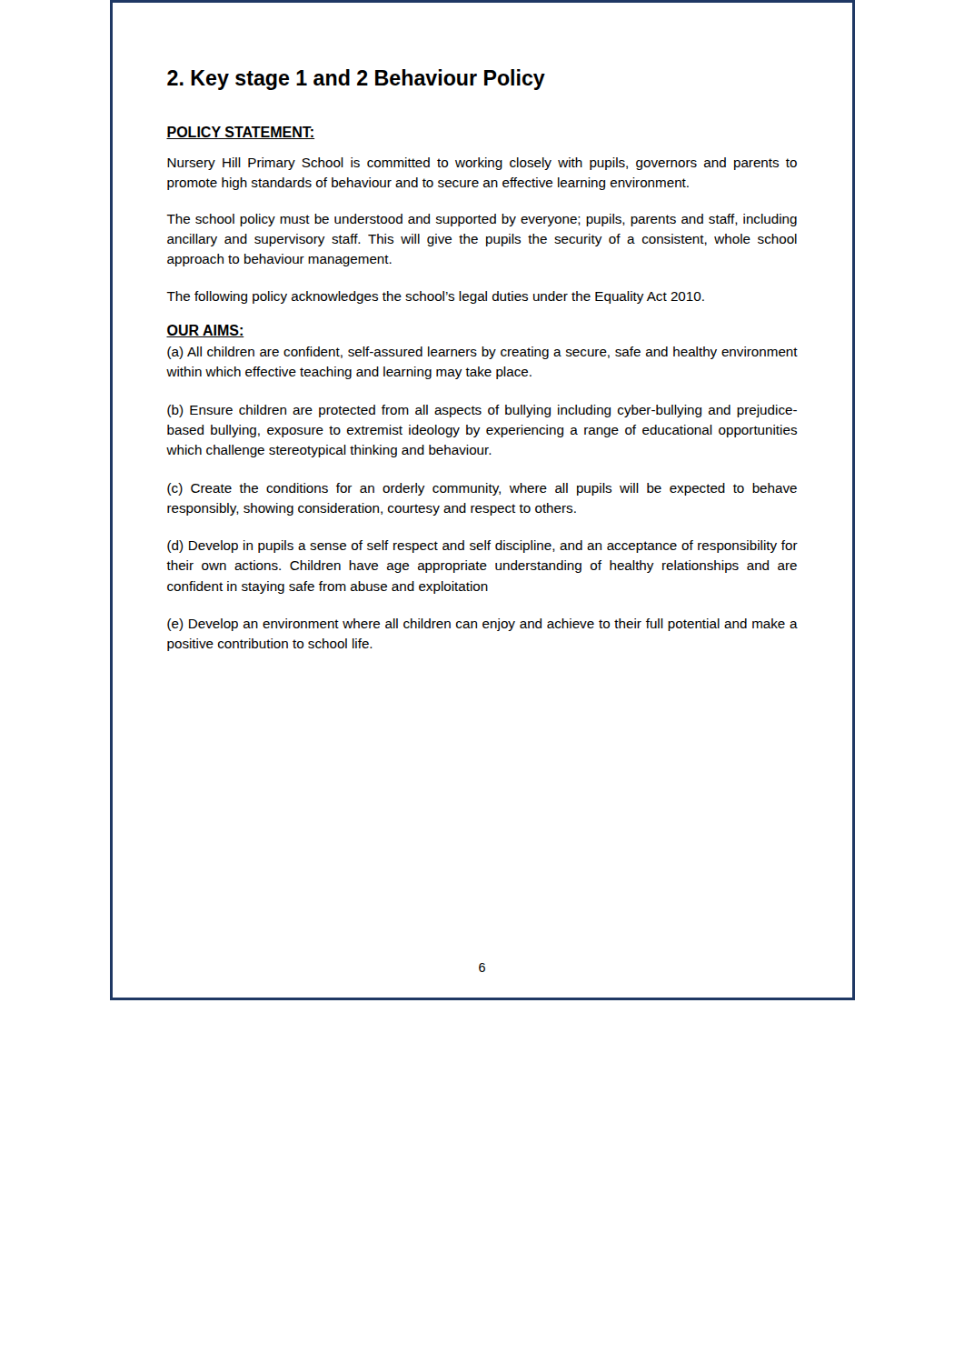2. Key stage 1 and 2 Behaviour Policy
POLICY STATEMENT:
Nursery Hill Primary School is committed to working closely with pupils, governors and parents to promote high standards of behaviour and to secure an effective learning environment.
The school policy must be understood and supported by everyone; pupils, parents and staff, including ancillary and supervisory staff. This will give the pupils the security of a consistent, whole school approach to behaviour management.
The following policy acknowledges the school’s legal duties under the Equality Act 2010.
OUR AIMS:
(a) All children are confident, self-assured learners by creating a secure, safe and healthy environment within which effective teaching and learning may take place.
(b) Ensure children are protected from all aspects of bullying including cyber-bullying and prejudice-based bullying, exposure to extremist ideology by experiencing a range of educational opportunities which challenge stereotypical thinking and behaviour.
(c) Create the conditions for an orderly community, where all pupils will be expected to behave responsibly, showing consideration, courtesy and respect to others.
(d) Develop in pupils a sense of self respect and self discipline, and an acceptance of responsibility for their own actions. Children have age appropriate understanding of healthy relationships and are confident in staying safe from abuse and exploitation
(e) Develop an environment where all children can enjoy and achieve to their full potential and make a positive contribution to school life.
6